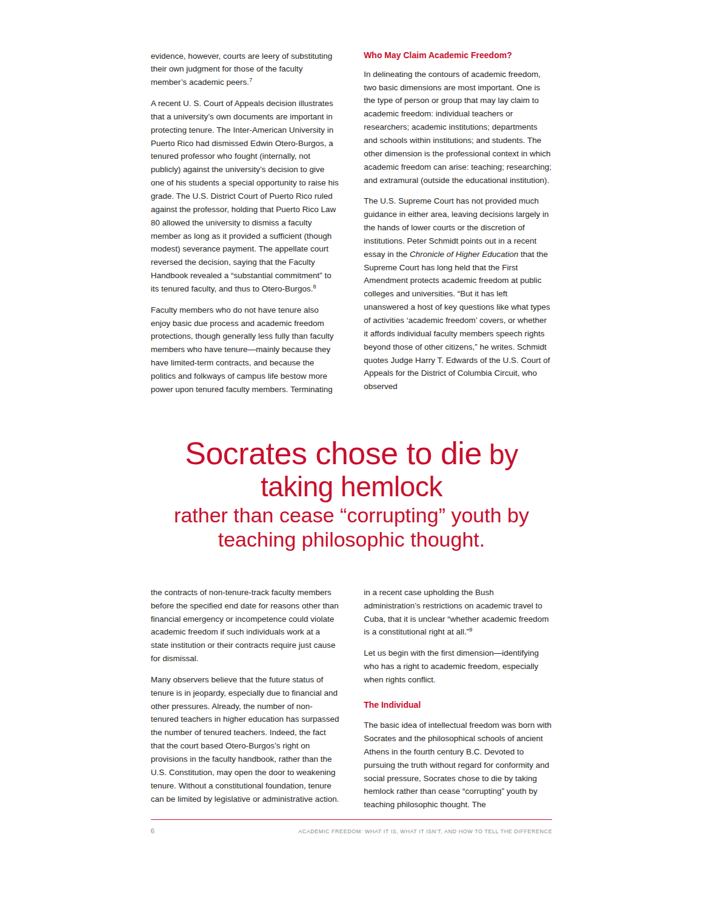evidence, however, courts are leery of substituting their own judgment for those of the faculty member’s academic peers.7
A recent U. S. Court of Appeals decision illustrates that a university’s own documents are important in protecting tenure. The Inter-American University in Puerto Rico had dismissed Edwin Otero-Burgos, a tenured professor who fought (internally, not publicly) against the university’s decision to give one of his students a special opportunity to raise his grade. The U.S. District Court of Puerto Rico ruled against the professor, holding that Puerto Rico Law 80 allowed the university to dismiss a faculty member as long as it provided a sufficient (though modest) severance payment. The appellate court reversed the decision, saying that the Faculty Handbook revealed a “substantial commitment” to its tenured faculty, and thus to Otero-Burgos.8
Faculty members who do not have tenure also enjoy basic due process and academic freedom protections, though generally less fully than faculty members who have tenure—mainly because they have limited-term contracts, and because the politics and folkways of campus life bestow more power upon tenured faculty members. Terminating
Who May Claim Academic Freedom?
In delineating the contours of academic freedom, two basic dimensions are most important. One is the type of person or group that may lay claim to academic freedom: individual teachers or researchers; academic institutions; departments and schools within institutions; and students. The other dimension is the professional context in which academic freedom can arise: teaching; researching; and extramural (outside the educational institution).
The U.S. Supreme Court has not provided much guidance in either area, leaving decisions largely in the hands of lower courts or the discretion of institutions. Peter Schmidt points out in a recent essay in the Chronicle of Higher Education that the Supreme Court has long held that the First Amendment protects academic freedom at public colleges and universities. “But it has left unanswered a host of key questions like what types of activities ‘academic freedom’ covers, or whether it affords individual faculty members speech rights beyond those of other citizens,” he writes. Schmidt quotes Judge Harry T. Edwards of the U.S. Court of Appeals for the District of Columbia Circuit, who observed
Socrates chose to die by taking hemlock rather than cease “corrupting” youth by teaching philosophic thought.
the contracts of non-tenure-track faculty members before the specified end date for reasons other than financial emergency or incompetence could violate academic freedom if such individuals work at a state institution or their contracts require just cause for dismissal.
Many observers believe that the future status of tenure is in jeopardy, especially due to financial and other pressures. Already, the number of non-tenured teachers in higher education has surpassed the number of tenured teachers. Indeed, the fact that the court based Otero-Burgos’s right on provisions in the faculty handbook, rather than the U.S. Constitution, may open the door to weakening tenure. Without a constitutional foundation, tenure can be limited by legislative or administrative action.
in a recent case upholding the Bush administration’s restrictions on academic travel to Cuba, that it is unclear “whether academic freedom is a constitutional right at all.”9
Let us begin with the first dimension—identifying who has a right to academic freedom, especially when rights conflict.
The Individual
The basic idea of intellectual freedom was born with Socrates and the philosophical schools of ancient Athens in the fourth century B.C. Devoted to pursuing the truth without regard for conformity and social pressure, Socrates chose to die by taking hemlock rather than cease “corrupting” youth by teaching philosophic thought. The
6 Academic Freedom: What It Is, What It Isn’t, and How to Tell the Difference